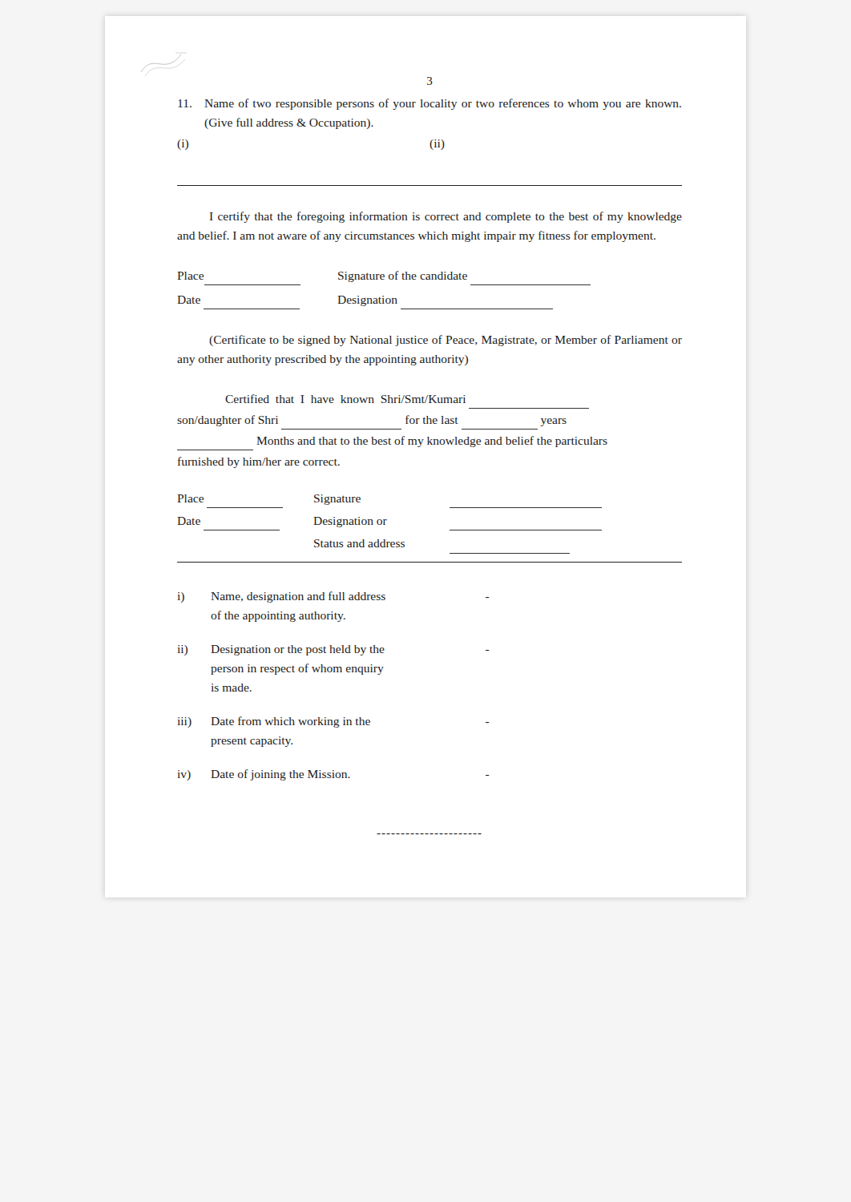3
11.
Name of two responsible persons of your locality or two references to whom you are known. (Give full address & Occupation).
(i)
(ii)
I certify that the foregoing information is correct and complete to the best of my knowledge and belief. I am not aware of any circumstances which might impair my fitness for employment.
Place
Signature of the candidate
Date
Designation
(Certificate to be signed by National justice of Peace, Magistrate, or Member of Parliament or any other authority prescribed by the appointing authority)
Certified that I have known Shri/Smt/Kumari
son/daughter of Shri for the last years
Months and that to the best of my knowledge and belief the particulars
furnished by him/her are correct.
Place
Signature
Date
Designation or
Status and address
i)
Name, designation and full address
of the appointing authority.
-
ii)
Designation or the post held by the
person in respect of whom enquiry
is made.
-
iii)
Date from which working in the
present capacity.
-
iv)
Date of joining the Mission.
-
----------------------